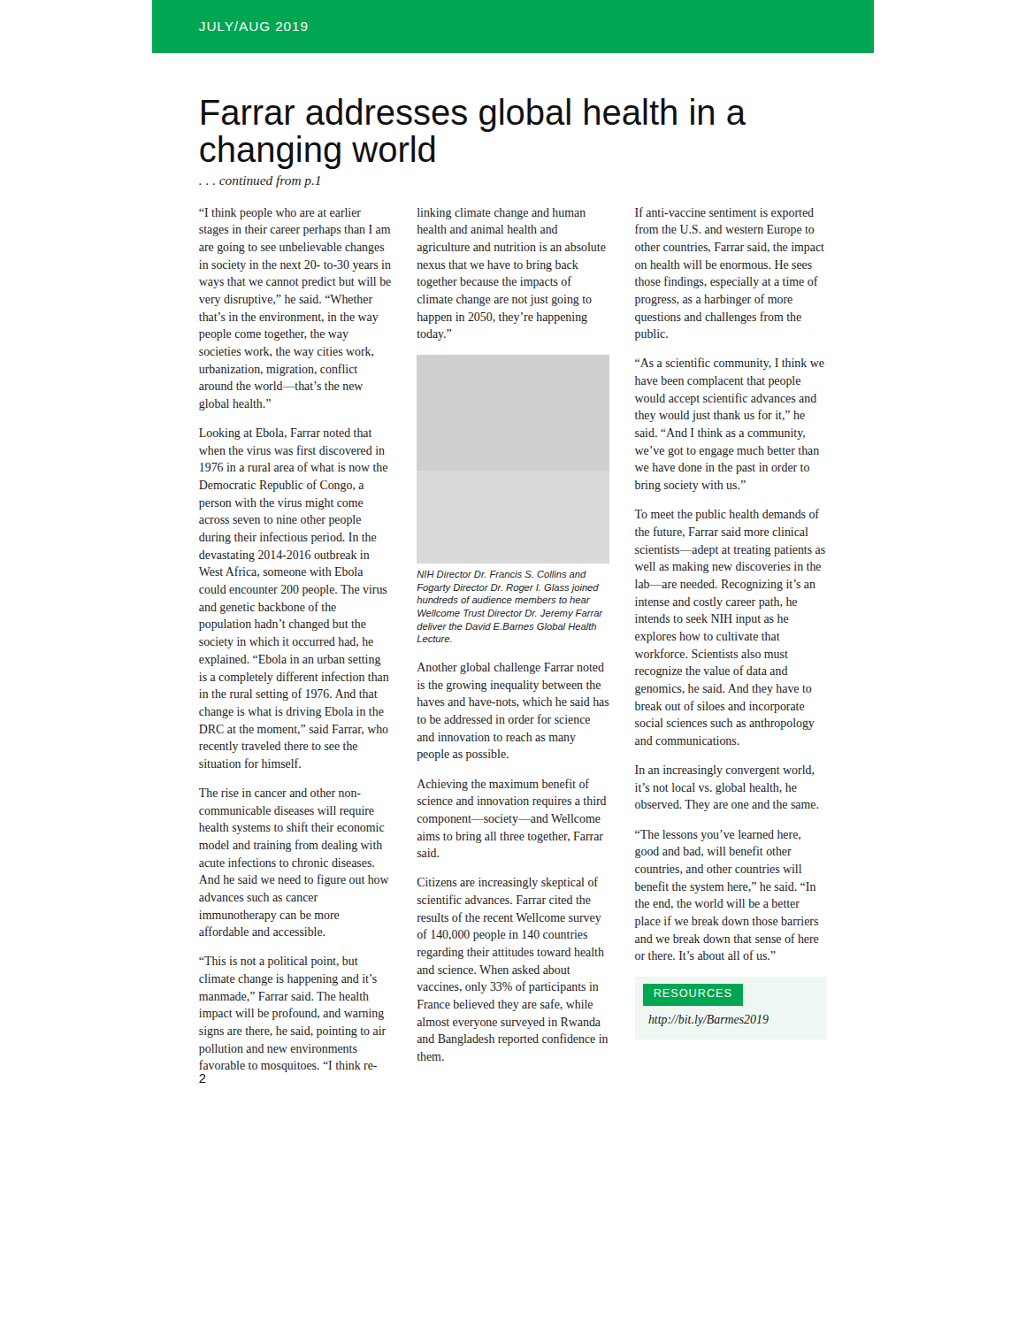JULY/AUG 2019
Farrar addresses global health in a changing world
. . . continued from p.1
“I think people who are at earlier stages in their career perhaps than I am are going to see unbelievable changes in society in the next 20- to-30 years in ways that we cannot predict but will be very disruptive,” he said. “Whether that’s in the environment, in the way people come together, the way societies work, the way cities work, urbanization, migration, conflict around the world—that’s the new global health.”
Looking at Ebola, Farrar noted that when the virus was first discovered in 1976 in a rural area of what is now the Democratic Republic of Congo, a person with the virus might come across seven to nine other people during their infectious period. In the devastating 2014-2016 outbreak in West Africa, someone with Ebola could encounter 200 people. The virus and genetic backbone of the population hadn’t changed but the society in which it occurred had, he explained. “Ebola in an urban setting is a completely different infection than in the rural setting of 1976. And that change is what is driving Ebola in the DRC at the moment,” said Farrar, who recently traveled there to see the situation for himself.
The rise in cancer and other non-communicable diseases will require health systems to shift their economic model and training from dealing with acute infections to chronic diseases. And he said we need to figure out how advances such as cancer immunotherapy can be more affordable and accessible.
“This is not a political point, but climate change is happening and it’s manmade,” Farrar said. The health impact will be profound, and warning signs are there, he said, pointing to air pollution and new environments favorable to mosquitoes. “I think re-linking climate change and human health and animal health and agriculture and nutrition is an absolute nexus that we have to bring back together because the impacts of climate change are not just going to happen in 2050, they’re happening today.”
Photo by Marleen Van den Neste
NIH Director Dr. Francis S. Collins and Fogarty Director Dr. Roger I. Glass joined hundreds of audience members to hear Wellcome Trust Director Dr. Jeremy Farrar deliver the David E.Barnes Global Health Lecture.
Another global challenge Farrar noted is the growing inequality between the haves and have-nots, which he said has to be addressed in order for science and innovation to reach as many people as possible.
Achieving the maximum benefit of science and innovation requires a third component—society—and Wellcome aims to bring all three together, Farrar said.
Citizens are increasingly skeptical of scientific advances. Farrar cited the results of the recent Wellcome survey of 140,000 people in 140 countries regarding their attitudes toward health and science. When asked about vaccines, only 33% of participants in France believed they are safe, while almost everyone surveyed in Rwanda and Bangladesh reported confidence in them.
If anti-vaccine sentiment is exported from the U.S. and western Europe to other countries, Farrar said, the impact on health will be enormous. He sees those findings, especially at a time of progress, as a harbinger of more questions and challenges from the public.
“As a scientific community, I think we have been complacent that people would accept scientific advances and they would just thank us for it,” he said. “And I think as a community, we’ve got to engage much better than we have done in the past in order to bring society with us.”
To meet the public health demands of the future, Farrar said more clinical scientists—adept at treating patients as well as making new discoveries in the lab—are needed. Recognizing it’s an intense and costly career path, he intends to seek NIH input as he explores how to cultivate that workforce. Scientists also must recognize the value of data and genomics, he said. And they have to break out of siloes and incorporate social sciences such as anthropology and communications.
In an increasingly convergent world, it’s not local vs. global health, he observed. They are one and the same.
“The lessons you’ve learned here, good and bad, will benefit other countries, and other countries will benefit the system here,” he said. “In the end, the world will be a better place if we break down those barriers and we break down that sense of here or there. It’s about all of us.”
RESOURCES
http://bit.ly/Barmes2019
2